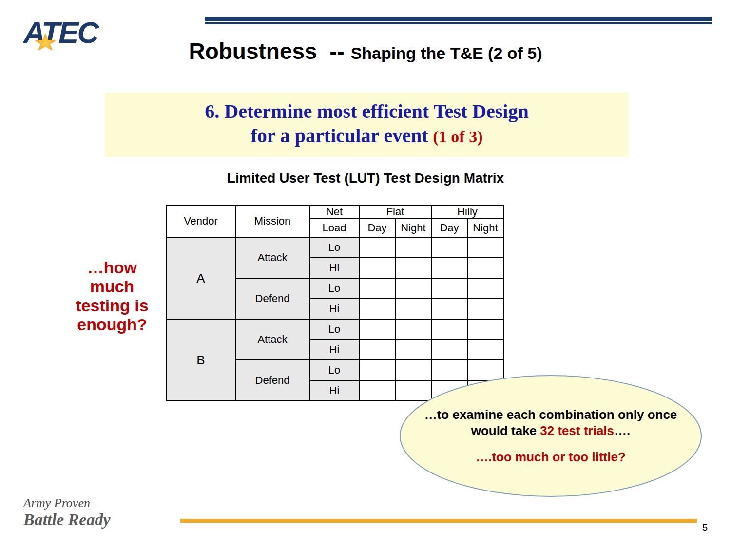ATEC
Robustness -- Shaping the T&E (2 of 5)
6. Determine most efficient Test Design
for a particular event (1 of 3)
Limited User Test (LUT) Test Design Matrix
…how much testing is enough?
| Vendor | Mission | Net | Flat | Hilly |
| --- | --- | --- | --- | --- |
| Load | Day | Night | Day | Night |
| A | Attack | Lo | | | | |
| Hi | | | | |
| Defend | Lo | | | | |
| Hi | | | | |
| B | Attack | Lo | | | | |
| Hi | | | | |
| Defend | Lo | | | | |
| Hi | | | | |
…to examine each combination only once would take 32 test trials….
….too much or too little?
Army Proven
Battle Ready
5